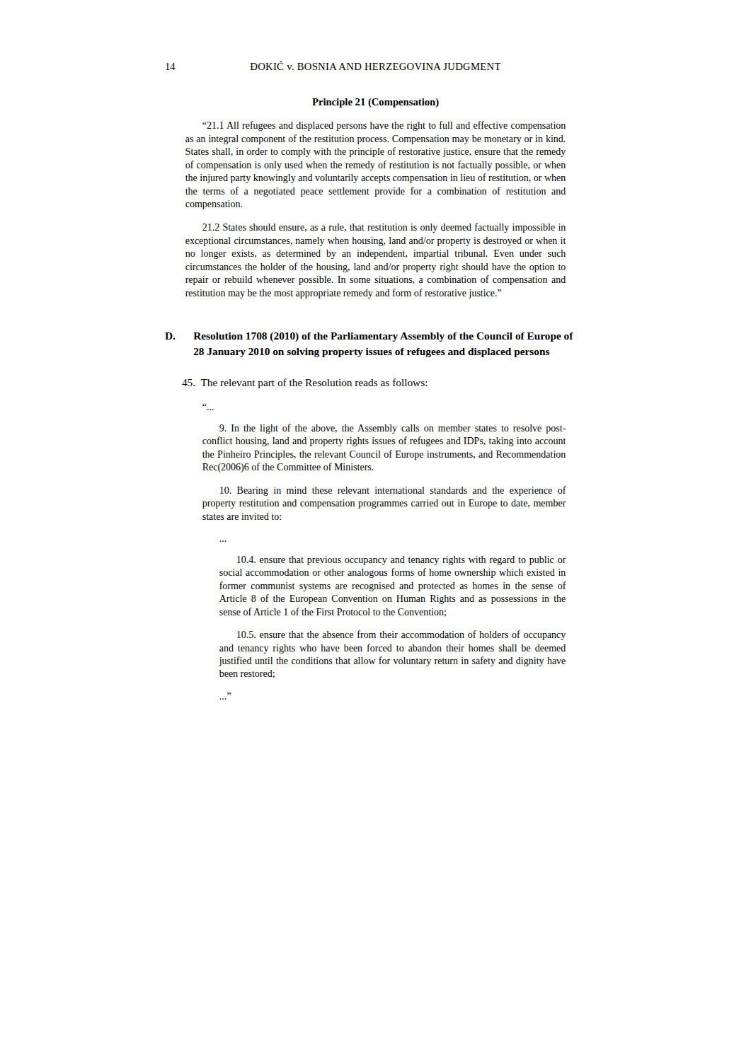14
ĐOKIĆ v. BOSNIA AND HERZEGOVINA JUDGMENT
Principle 21 (Compensation)
“21.1 All refugees and displaced persons have the right to full and effective compensation as an integral component of the restitution process. Compensation may be monetary or in kind. States shall, in order to comply with the principle of restorative justice, ensure that the remedy of compensation is only used when the remedy of restitution is not factually possible, or when the injured party knowingly and voluntarily accepts compensation in lieu of restitution, or when the terms of a negotiated peace settlement provide for a combination of restitution and compensation.
21.2 States should ensure, as a rule, that restitution is only deemed factually impossible in exceptional circumstances, namely when housing, land and/or property is destroyed or when it no longer exists, as determined by an independent, impartial tribunal. Even under such circumstances the holder of the housing, land and/or property right should have the option to repair or rebuild whenever possible. In some situations, a combination of compensation and restitution may be the most appropriate remedy and form of restorative justice.”
D. Resolution 1708 (2010) of the Parliamentary Assembly of the Council of Europe of 28 January 2010 on solving property issues of refugees and displaced persons
45. The relevant part of the Resolution reads as follows:
“...
9. In the light of the above, the Assembly calls on member states to resolve post-conflict housing, land and property rights issues of refugees and IDPs, taking into account the Pinheiro Principles, the relevant Council of Europe instruments, and Recommendation Rec(2006)6 of the Committee of Ministers.
10. Bearing in mind these relevant international standards and the experience of property restitution and compensation programmes carried out in Europe to date, member states are invited to:
...
10.4. ensure that previous occupancy and tenancy rights with regard to public or social accommodation or other analogous forms of home ownership which existed in former communist systems are recognised and protected as homes in the sense of Article 8 of the European Convention on Human Rights and as possessions in the sense of Article 1 of the First Protocol to the Convention;
10.5. ensure that the absence from their accommodation of holders of occupancy and tenancy rights who have been forced to abandon their homes shall be deemed justified until the conditions that allow for voluntary return in safety and dignity have been restored;
...”